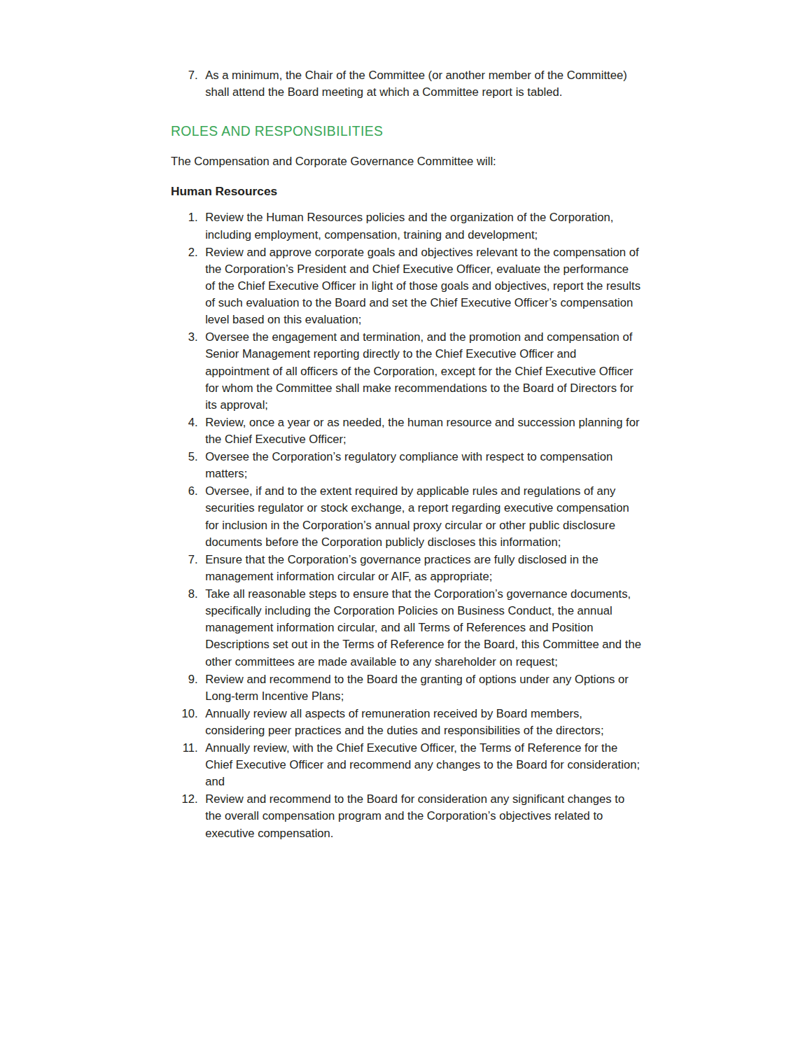As a minimum, the Chair of the Committee (or another member of the Committee) shall attend the Board meeting at which a Committee report is tabled.
ROLES AND RESPONSIBILITIES
The Compensation and Corporate Governance Committee will:
Human Resources
Review the Human Resources policies and the organization of the Corporation, including employment, compensation, training and development;
Review and approve corporate goals and objectives relevant to the compensation of the Corporation’s President and Chief Executive Officer, evaluate the performance of the Chief Executive Officer in light of those goals and objectives, report the results of such evaluation to the Board and set the Chief Executive Officer’s compensation level based on this evaluation;
Oversee the engagement and termination, and the promotion and compensation of Senior Management reporting directly to the Chief Executive Officer and appointment of all officers of the Corporation, except for the Chief Executive Officer for whom the Committee shall make recommendations to the Board of Directors for its approval;
Review, once a year or as needed, the human resource and succession planning for the Chief Executive Officer;
Oversee the Corporation’s regulatory compliance with respect to compensation matters;
Oversee, if and to the extent required by applicable rules and regulations of any securities regulator or stock exchange, a report regarding executive compensation for inclusion in the Corporation’s annual proxy circular or other public disclosure documents before the Corporation publicly discloses this information;
Ensure that the Corporation’s governance practices are fully disclosed in the management information circular or AIF, as appropriate;
Take all reasonable steps to ensure that the Corporation’s governance documents, specifically including the Corporation Policies on Business Conduct, the annual management information circular, and all Terms of References and Position Descriptions set out in the Terms of Reference for the Board, this Committee and the other committees are made available to any shareholder on request;
Review and recommend to the Board the granting of options under any Options or Long-term Incentive Plans;
Annually review all aspects of remuneration received by Board members, considering peer practices and the duties and responsibilities of the directors;
Annually review, with the Chief Executive Officer, the Terms of Reference for the Chief Executive Officer and recommend any changes to the Board for consideration; and
Review and recommend to the Board for consideration any significant changes to the overall compensation program and the Corporation’s objectives related to executive compensation.